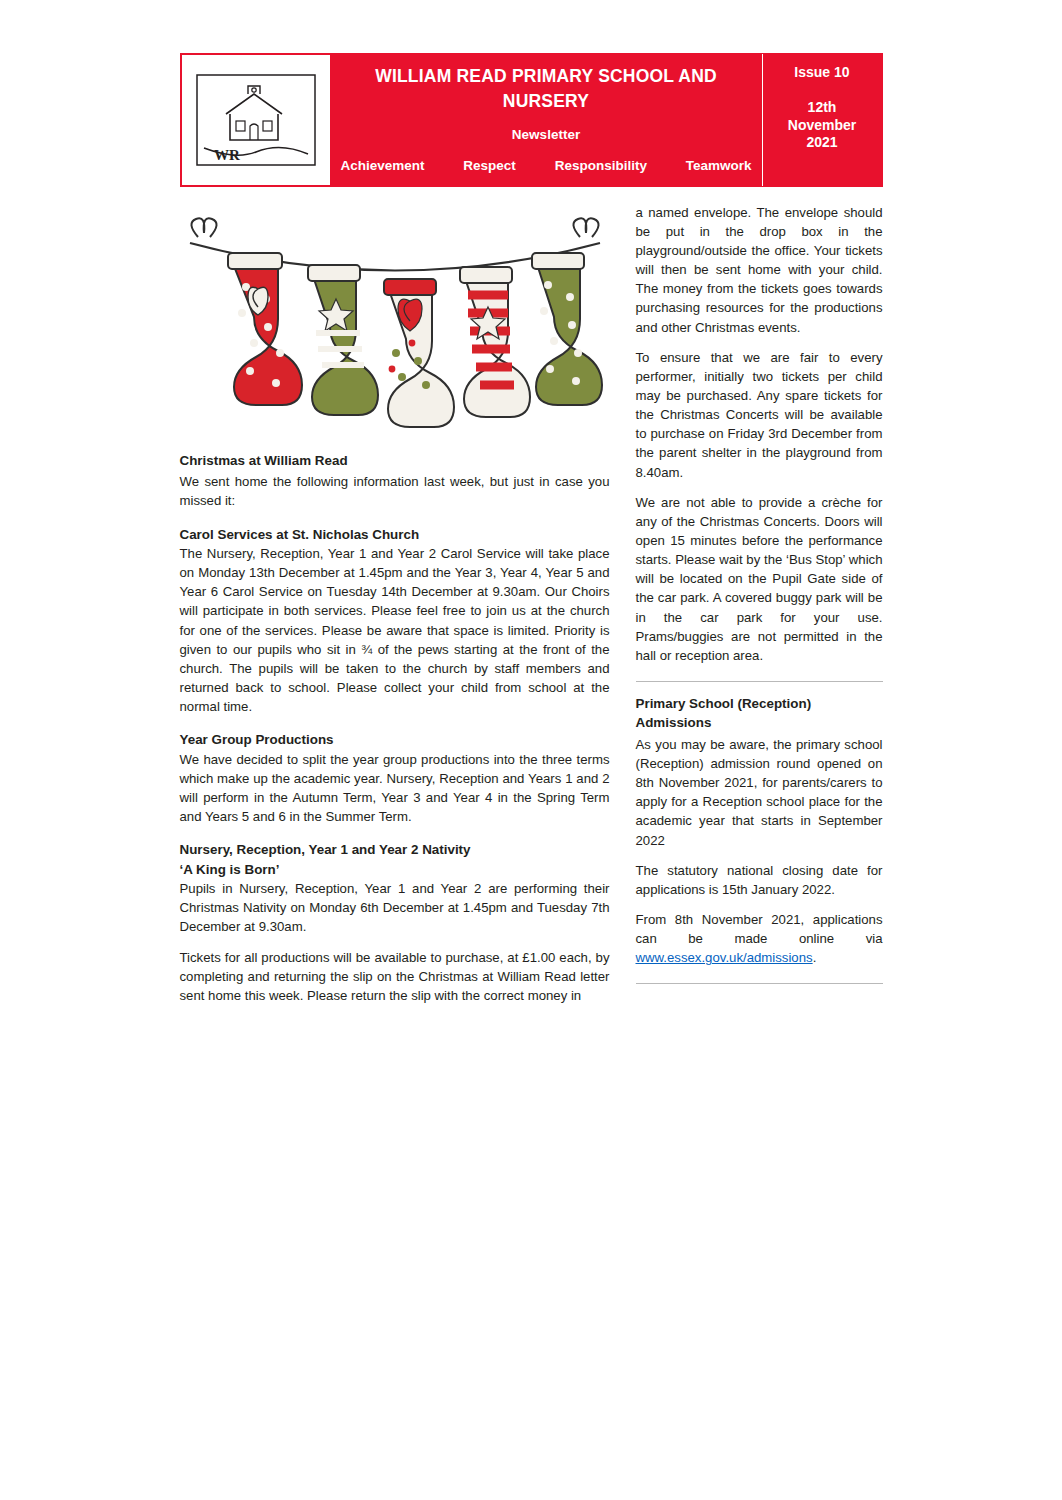WR
WILLIAM READ PRIMARY SCHOOL AND NURSERY
Newsletter
Achievement Respect Responsibility Teamwork
Issue 10
12th
November
2021
Christmas at William Read
We sent home the following information last week, but just in case you missed it:
Carol Services at St. Nicholas Church
The Nursery, Reception, Year 1 and Year 2 Carol Service will take place on Monday 13th December at 1.45pm and the Year 3, Year 4, Year 5 and Year 6 Carol Service on Tuesday 14th December at 9.30am. Our Choirs will participate in both services. Please feel free to join us at the church for one of the services. Please be aware that space is limited. Priority is given to our pupils who sit in ¾ of the pews starting at the front of the church. The pupils will be taken to the church by staff members and returned back to school. Please collect your child from school at the normal time.
Year Group Productions
We have decided to split the year group productions into the three terms which make up the academic year. Nursery, Reception and Years 1 and 2 will perform in the Autumn Term, Year 3 and Year 4 in the Spring Term and Years 5 and 6 in the Summer Term.
Nursery, Reception, Year 1 and Year 2 Nativity
‘A King is Born’
Pupils in Nursery, Reception, Year 1 and Year 2 are performing their Christmas Nativity on Monday 6th December at 1.45pm and Tuesday 7th December at 9.30am.
Tickets for all productions will be available to purchase, at £1.00 each, by completing and returning the slip on the Christmas at William Read letter sent home this week. Please return the slip with the correct money in
a named envelope. The envelope should be put in the drop box in the playground/outside the office. Your tickets will then be sent home with your child. The money from the tickets goes towards purchasing resources for the productions and other Christmas events.
To ensure that we are fair to every performer, initially two tickets per child may be purchased. Any spare tickets for the Christmas Concerts will be available to purchase on Friday 3rd December from the parent shelter in the playground from 8.40am.
We are not able to provide a crèche for any of the Christmas Concerts. Doors will open 15 minutes before the performance starts. Please wait by the ‘Bus Stop’ which will be located on the Pupil Gate side of the car park. A covered buggy park will be in the car park for your use. Prams/buggies are not permitted in the hall or reception area.
Primary School (Reception) Admissions
As you may be aware, the primary school (Reception) admission round opened on 8th November 2021, for parents/carers to apply for a Reception school place for the academic year that starts in September 2022
The statutory national closing date for applications is 15th January 2022.
From 8th November 2021, applications can be made online via www.essex.gov.uk/admissions.